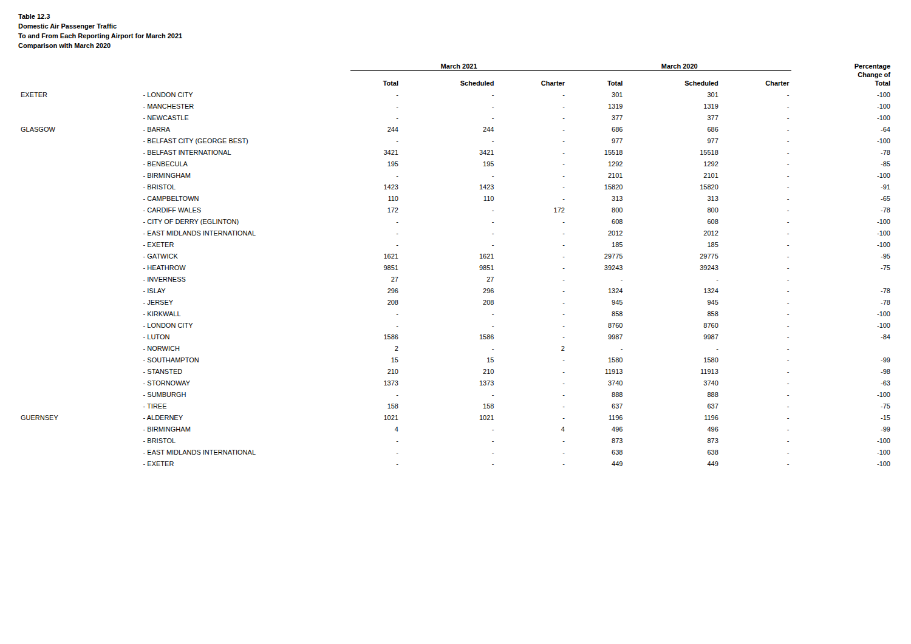Table 12.3
Domestic Air Passenger Traffic
To and From Each Reporting Airport for March 2021
Comparison with March 2020
| | | March 2021 | March 2020 | Percentage |
| --- | --- | --- | --- | --- |
| | | | | Change of |
| | | Total | Scheduled | Charter | Total | Scheduled | Charter | Total |
| EXETER | - LONDON CITY | - | - | - | 301 | 301 | - | -100 |
| | - MANCHESTER | - | - | - | 1319 | 1319 | - | -100 |
| | - NEWCASTLE | - | - | - | 377 | 377 | - | -100 |
| GLASGOW | - BARRA | 244 | 244 | - | 686 | 686 | - | -64 |
| | - BELFAST CITY (GEORGE BEST) | - | - | - | 977 | 977 | - | -100 |
| | - BELFAST INTERNATIONAL | 3421 | 3421 | - | 15518 | 15518 | - | -78 |
| | - BENBECULA | 195 | 195 | - | 1292 | 1292 | - | -85 |
| | - BIRMINGHAM | - | - | - | 2101 | 2101 | - | -100 |
| | - BRISTOL | 1423 | 1423 | - | 15820 | 15820 | - | -91 |
| | - CAMPBELTOWN | 110 | 110 | - | 313 | 313 | - | -65 |
| | - CARDIFF WALES | 172 | - | 172 | 800 | 800 | - | -78 |
| | - CITY OF DERRY (EGLINTON) | - | - | - | 608 | 608 | - | -100 |
| | - EAST MIDLANDS INTERNATIONAL | - | - | - | 2012 | 2012 | - | -100 |
| | - EXETER | - | - | - | 185 | 185 | - | -100 |
| | - GATWICK | 1621 | 1621 | - | 29775 | 29775 | - | -95 |
| | - HEATHROW | 9851 | 9851 | - | 39243 | 39243 | - | -75 |
| | - INVERNESS | 27 | 27 | - | - | - | - | |
| | - ISLAY | 296 | 296 | - | 1324 | 1324 | - | -78 |
| | - JERSEY | 208 | 208 | - | 945 | 945 | - | -78 |
| | - KIRKWALL | - | - | - | 858 | 858 | - | -100 |
| | - LONDON CITY | - | - | - | 8760 | 8760 | - | -100 |
| | - LUTON | 1586 | 1586 | - | 9987 | 9987 | - | -84 |
| | - NORWICH | 2 | - | 2 | - | - | - | |
| | - SOUTHAMPTON | 15 | 15 | - | 1580 | 1580 | - | -99 |
| | - STANSTED | 210 | 210 | - | 11913 | 11913 | - | -98 |
| | - STORNOWAY | 1373 | 1373 | - | 3740 | 3740 | - | -63 |
| | - SUMBURGH | - | - | - | 888 | 888 | - | -100 |
| | - TIREE | 158 | 158 | - | 637 | 637 | - | -75 |
| GUERNSEY | - ALDERNEY | 1021 | 1021 | - | 1196 | 1196 | - | -15 |
| | - BIRMINGHAM | 4 | - | 4 | 496 | 496 | - | -99 |
| | - BRISTOL | - | - | - | 873 | 873 | - | -100 |
| | - EAST MIDLANDS INTERNATIONAL | - | - | - | 638 | 638 | - | -100 |
| | - EXETER | - | - | - | 449 | 449 | - | -100 |